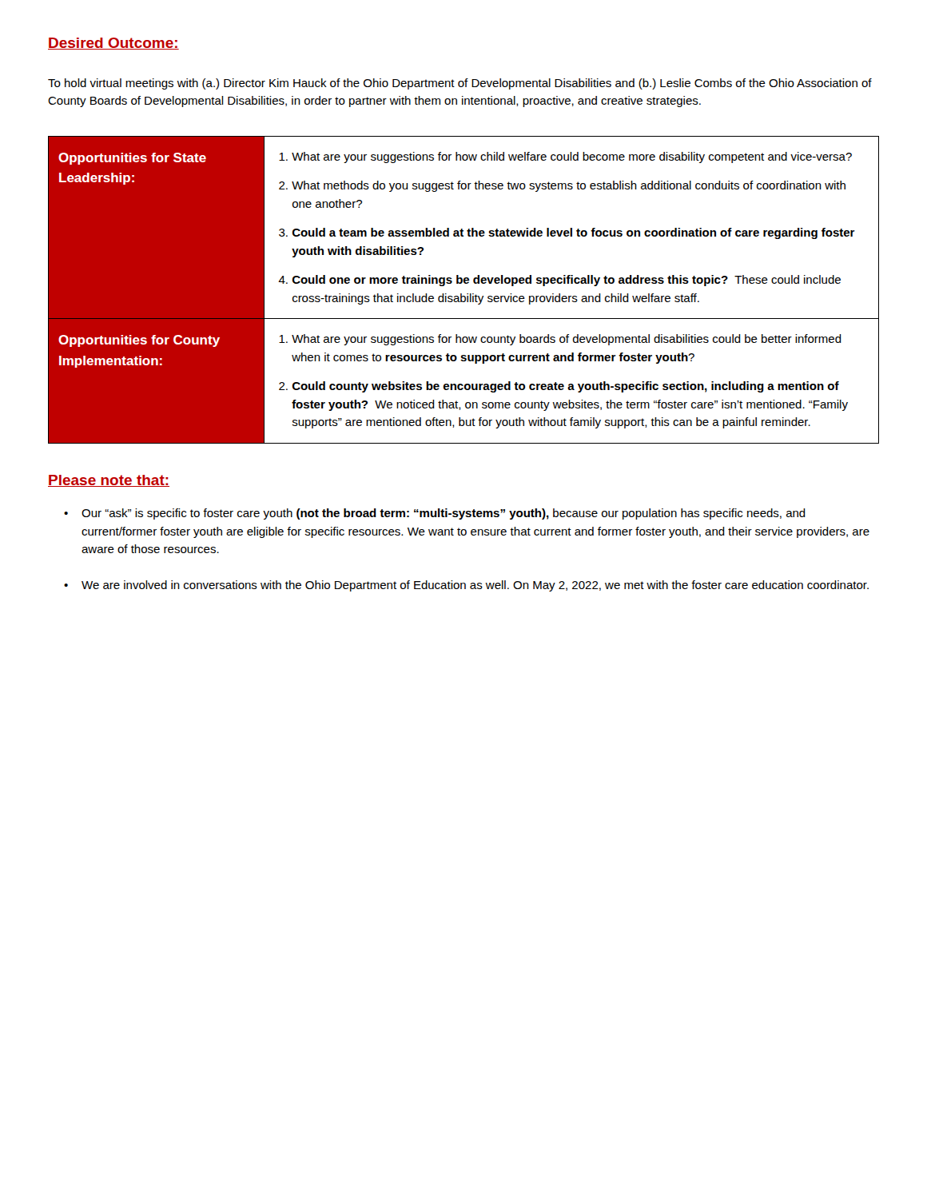Desired Outcome:
To hold virtual meetings with (a.) Director Kim Hauck of the Ohio Department of Developmental Disabilities and (b.) Leslie Combs of the Ohio Association of County Boards of Developmental Disabilities, in order to partner with them on intentional, proactive, and creative strategies.
| Opportunities for State Leadership: | What are your suggestions for how child welfare could become more disability competent and vice-versa? What methods do you suggest for these two systems to establish additional conduits of coordination with one another? Could a team be assembled at the statewide level to focus on coordination of care regarding foster youth with disabilities? Could one or more trainings be developed specifically to address this topic? These could include cross-trainings that include disability service providers and child welfare staff. |
| Opportunities for County Implementation: | What are your suggestions for how county boards of developmental disabilities could be better informed when it comes to resources to support current and former foster youth ? Could county websites be encouraged to create a youth-specific section, including a mention of foster youth? We noticed that, on some county websites, the term “foster care” isn’t mentioned. “Family supports” are mentioned often, but for youth without family support, this can be a painful reminder. |
Please note that:
Our “ask” is specific to foster care youth (not the broad term: “multi-systems” youth), because our population has specific needs, and current/former foster youth are eligible for specific resources. We want to ensure that current and former foster youth, and their service providers, are aware of those resources.
We are involved in conversations with the Ohio Department of Education as well. On May 2, 2022, we met with the foster care education coordinator.